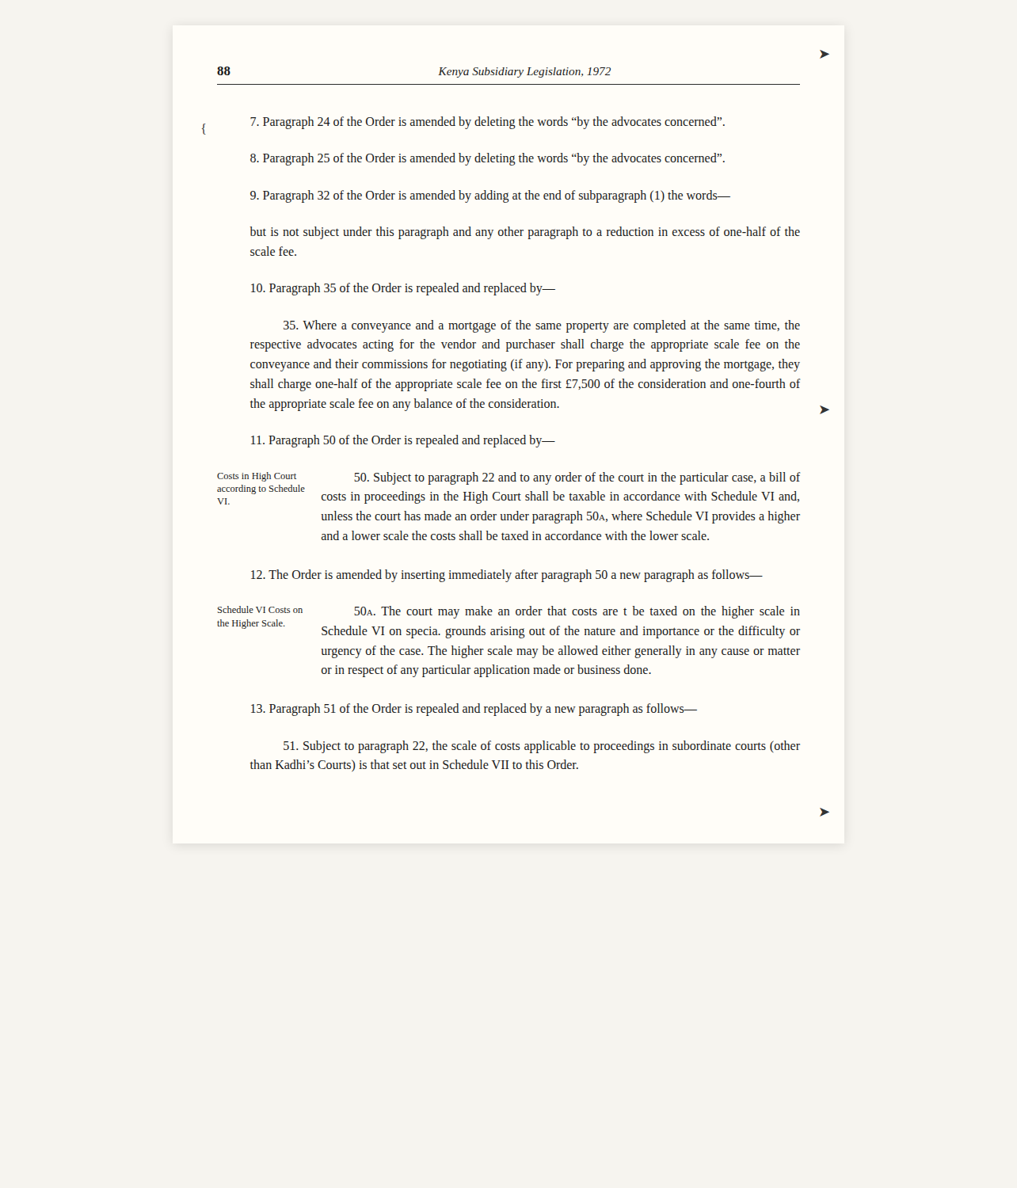➤ { ➤ ➤
88 Kenya Subsidiary Legislation, 1972
7. Paragraph 24 of the Order is amended by deleting the words “by the advocates concerned”.
8. Paragraph 25 of the Order is amended by deleting the words “by the advocates concerned”.
9. Paragraph 32 of the Order is amended by adding at the end of subparagraph (1) the words—
but is not subject under this paragraph and any other paragraph to a reduction in excess of one-half of the scale fee.
10. Paragraph 35 of the Order is repealed and replaced by—
35. Where a conveyance and a mortgage of the same property are completed at the same time, the respective advocates acting for the vendor and purchaser shall charge the appropriate scale fee on the conveyance and their commissions for negotiating (if any). For preparing and approving the mortgage, they shall charge one-half of the appropriate scale fee on the first £7,500 of the consideration and one-fourth of the appropriate scale fee on any balance of the consideration.
11. Paragraph 50 of the Order is repealed and replaced by—
Costs in High Court according to Schedule VI.
50. Subject to paragraph 22 and to any order of the court in the particular case, a bill of costs in proceedings in the High Court shall be taxable in accordance with Schedule VI and, unless the court has made an order under paragraph 50a, where Schedule VI provides a higher and a lower scale the costs shall be taxed in accordance with the lower scale.
12. The Order is amended by inserting immediately after paragraph 50 a new paragraph as follows—
Schedule VI Costs on the Higher Scale.
50a. The court may make an order that costs are t be taxed on the higher scale in Schedule VI on specia. grounds arising out of the nature and importance or the difficulty or urgency of the case. The higher scale may be allowed either generally in any cause or matter or in respect of any particular application made or business done.
13. Paragraph 51 of the Order is repealed and replaced by a new paragraph as follows—
51. Subject to paragraph 22, the scale of costs applicable to proceedings in subordinate courts (other than Kadhi’s Courts) is that set out in Schedule VII to this Order.